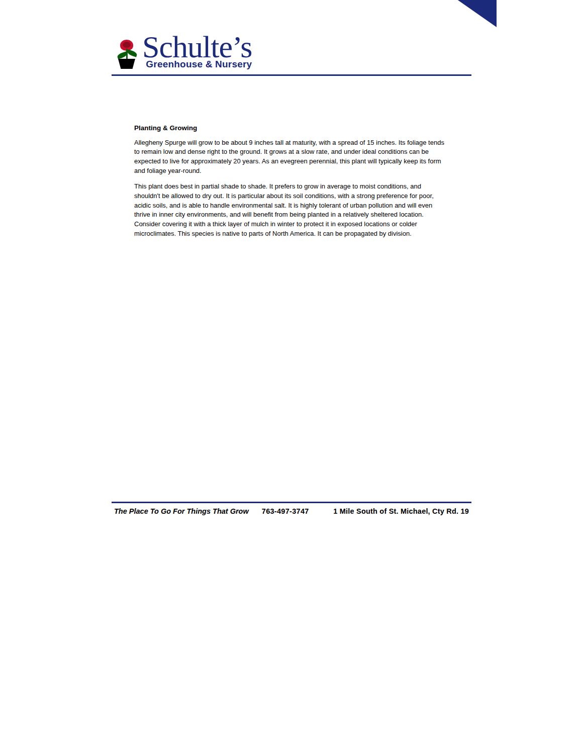Since 1963
Schulte’s
Greenhouse & Nursery
Planting & Growing
Allegheny Spurge will grow to be about 9 inches tall at maturity, with a spread of 15 inches. Its foliage tends to remain low and dense right to the ground. It grows at a slow rate, and under ideal conditions can be expected to live for approximately 20 years. As an evegreen perennial, this plant will typically keep its form and foliage year-round.
This plant does best in partial shade to shade. It prefers to grow in average to moist conditions, and shouldn't be allowed to dry out. It is particular about its soil conditions, with a strong preference for poor, acidic soils, and is able to handle environmental salt. It is highly tolerant of urban pollution and will even thrive in inner city environments, and will benefit from being planted in a relatively sheltered location. Consider covering it with a thick layer of mulch in winter to protect it in exposed locations or colder microclimates. This species is native to parts of North America. It can be propagated by division.
The Place To Go For Things That Grow 763-497-3747
1 Mile South of St. Michael, Cty Rd. 19